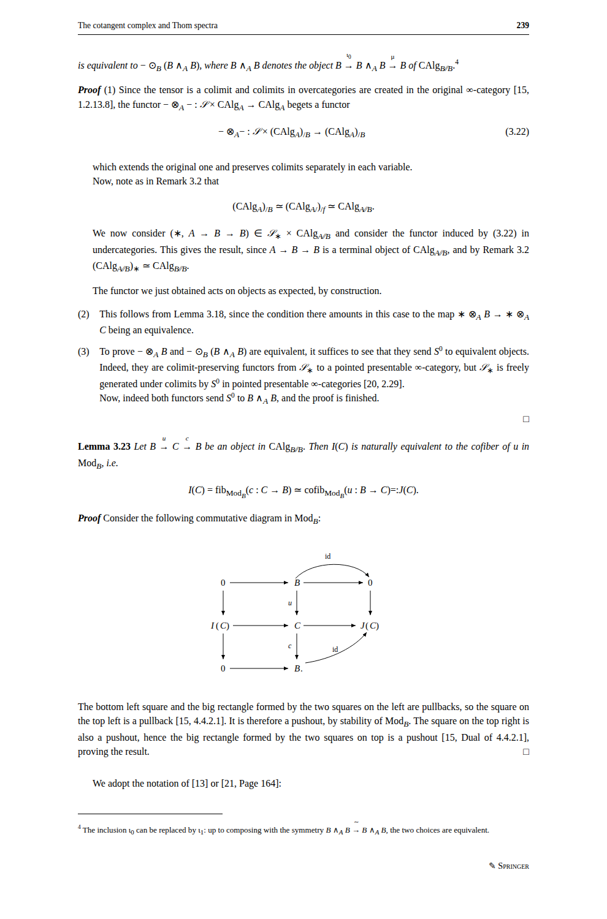The cotangent complex and Thom spectra 239
is equivalent to − ⊙B (B ∧A B), where B ∧A B denotes the object B ι0→ B ∧A B μ→ B of CAlgB∕∕B.4
Proof (1) Since the tensor is a colimit and colimits in overcategories are created in the original ∞-category [15, 1.2.13.8], the functor − ⊗A − : 𝒮 × CAlgA → CAlgA begets a functor
(3.22) − ⊗A− : 𝒮 × (CAlgA)/B → (CAlgA)/B
which extends the original one and preserves colimits separately in each variable.
Now, note as in Remark 3.2 that
(CAlgA)/B ≃ (CAlgA/)/f ≃ CAlgA∕∕B.
We now consider (∗, A → B → B) ∈ 𝒮∗ × CAlgA∕∕B and consider the functor induced by (3.22) in undercategories. This gives the result, since A → B → B is a terminal object of CAlgA∕∕B, and by Remark 3.2 (CAlgA∕∕B)∗ ≃ CAlgB∕∕B.
The functor we just obtained acts on objects as expected, by construction.
(2) This follows from Lemma 3.18, since the condition there amounts in this case to the map ∗ ⊗A B → ∗ ⊗A C being an equivalence.
(3) To prove − ⊗A B and − ⊙B (B ∧A B) are equivalent, it suffices to see that they send S0 to equivalent objects. Indeed, they are colimit-preserving functors from 𝒮∗ to a pointed presentable ∞-category, but 𝒮∗ is freely generated under colimits by S0 in pointed presentable ∞-categories [20, 2.29].
Now, indeed both functors send S0 to B ∧A B, and the proof is finished.
□
Lemma 3.23 Let B u→ C c→ B be an object in CAlgB∕∕B. Then I(C) is naturally equivalent to the cofiber of u in ModB, i.e.
I(C) = fibModB(c : C → B) ≃ cofibModB(u : B → C)=:J(C).
Proof Consider the following commutative diagram in ModB:
0 B 0 I(C) C J(C) 0 B. u c id id
The bottom left square and the big rectangle formed by the two squares on the left are pullbacks, so the square on the top left is a pullback [15, 4.4.2.1]. It is therefore a pushout, by stability of ModB. The square on the top right is also a pushout, hence the big rectangle formed by the two squares on top is a pushout [15, Dual of 4.4.2.1], proving the result. □
We adopt the notation of [13] or [21, Page 164]:
4 The inclusion ι0 can be replaced by ι1: up to composing with the symmetry B ∧A B ∼→ B ∧A B, the two choices are equivalent.
✎ Springer